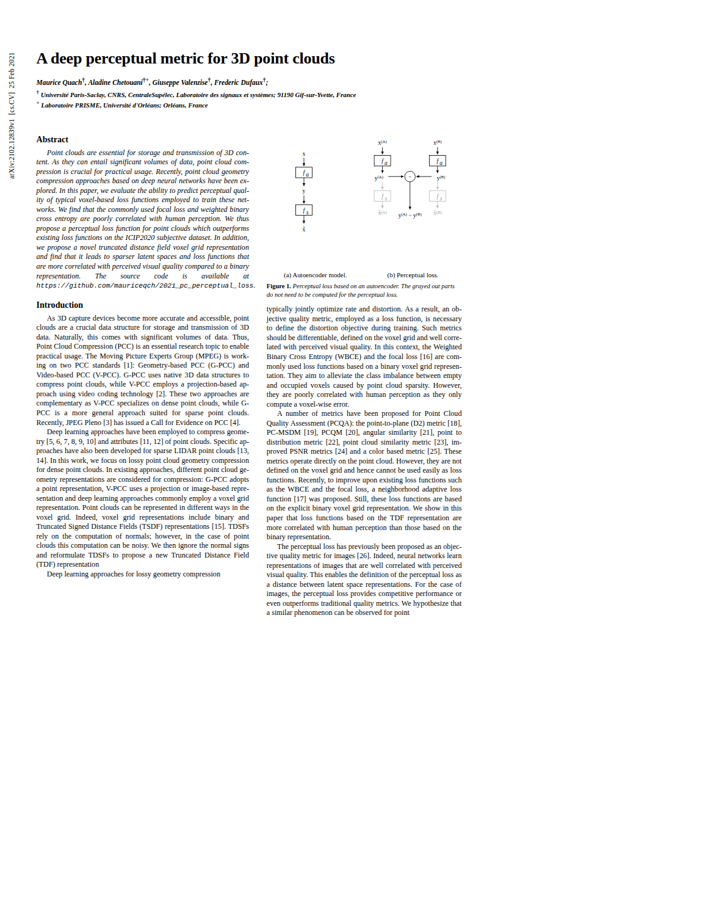arXiv:2102.12839v1 [cs.CV] 25 Feb 2021
A deep perceptual metric for 3D point clouds
Maurice Quach†, Aladine Chetouani†+, Giuseppe Valenzise†, Frederic Dufaux†;
† Université Paris-Saclay, CNRS, CentraleSupélec, Laboratoire des signaux et systèmes; 91190 Gif-sur-Yvette, France
+ Laboratoire PRISME, Université d'Orléans; Orléans, France
Abstract
Point clouds are essential for storage and transmission of 3D content. As they can entail significant volumes of data, point cloud compression is crucial for practical usage. Recently, point cloud geometry compression approaches based on deep neural networks have been explored. In this paper, we evaluate the ability to predict perceptual quality of typical voxel-based loss functions employed to train these networks. We find that the commonly used focal loss and weighted binary cross entropy are poorly correlated with human perception. We thus propose a perceptual loss function for point clouds which outperforms existing loss functions on the ICIP2020 subjective dataset. In addition, we propose a novel truncated distance field voxel grid representation and find that it leads to sparser latent spaces and loss functions that are more correlated with perceived visual quality compared to a binary representation. The source code is available at https://github.com/mauriceqch/2021_pc_perceptual_loss.
Introduction
As 3D capture devices become more accurate and accessible, point clouds are a crucial data structure for storage and transmission of 3D data. Naturally, this comes with significant volumes of data. Thus, Point Cloud Compression (PCC) is an essential research topic to enable practical usage. The Moving Picture Experts Group (MPEG) is working on two PCC standards [1]: Geometry-based PCC (G-PCC) and Video-based PCC (V-PCC). G-PCC uses native 3D data structures to compress point clouds, while V-PCC employs a projection-based approach using video coding technology [2]. These two approaches are complementary as V-PCC specializes on dense point clouds, while G-PCC is a more general approach suited for sparse point clouds. Recently, JPEG Pleno [3] has issued a Call for Evidence on PCC [4].
Deep learning approaches have been employed to compress geometry [5, 6, 7, 8, 9, 10] and attributes [11, 12] of point clouds. Specific approaches have also been developed for sparse LIDAR point clouds [13, 14]. In this work, we focus on lossy point cloud geometry compression for dense point clouds. In existing approaches, different point cloud geometry representations are considered for compression: G-PCC adopts a point representation, V-PCC uses a projection or image-based representation and deep learning approaches commonly employ a voxel grid representation. Point clouds can be represented in different ways in the voxel grid. Indeed, voxel grid representations include binary and Truncated Signed Distance Fields (TSDF) representations [15]. TDSFs rely on the computation of normals; however, in the case of point clouds this computation can be noisy. We then ignore the normal signs and reformulate TDSFs to propose a new Truncated Distance Field (TDF) representation
Deep learning approaches for lossy geometry compression
x f a y f s x̃ x(A) f a y(A) x(B) f a y(B) f s x̃(A) f s x̃(B) − y(A) − y(B)
(a) Autoencoder model.
(b) Perceptual loss.
Figure 1. Perceptual loss based on an autoencoder. The grayed out parts do not need to be computed for the perceptual loss.
typically jointly optimize rate and distortion. As a result, an objective quality metric, employed as a loss function, is necessary to define the distortion objective during training. Such metrics should be differentiable, defined on the voxel grid and well correlated with perceived visual quality. In this context, the Weighted Binary Cross Entropy (WBCE) and the focal loss [16] are commonly used loss functions based on a binary voxel grid representation. They aim to alleviate the class imbalance between empty and occupied voxels caused by point cloud sparsity. However, they are poorly correlated with human perception as they only compute a voxel-wise error.
A number of metrics have been proposed for Point Cloud Quality Assessment (PCQA): the point-to-plane (D2) metric [18], PC-MSDM [19], PCQM [20], angular similarity [21], point to distribution metric [22], point cloud similarity metric [23], improved PSNR metrics [24] and a color based metric [25]. These metrics operate directly on the point cloud. However, they are not defined on the voxel grid and hence cannot be used easily as loss functions. Recently, to improve upon existing loss functions such as the WBCE and the focal loss, a neighborhood adaptive loss function [17] was proposed. Still, these loss functions are based on the explicit binary voxel grid representation. We show in this paper that loss functions based on the TDF representation are more correlated with human perception than those based on the binary representation.
The perceptual loss has previously been proposed as an objective quality metric for images [26]. Indeed, neural networks learn representations of images that are well correlated with perceived visual quality. This enables the definition of the perceptual loss as a distance between latent space representations. For the case of images, the perceptual loss provides competitive performance or even outperforms traditional quality metrics. We hypothesize that a similar phenomenon can be observed for point